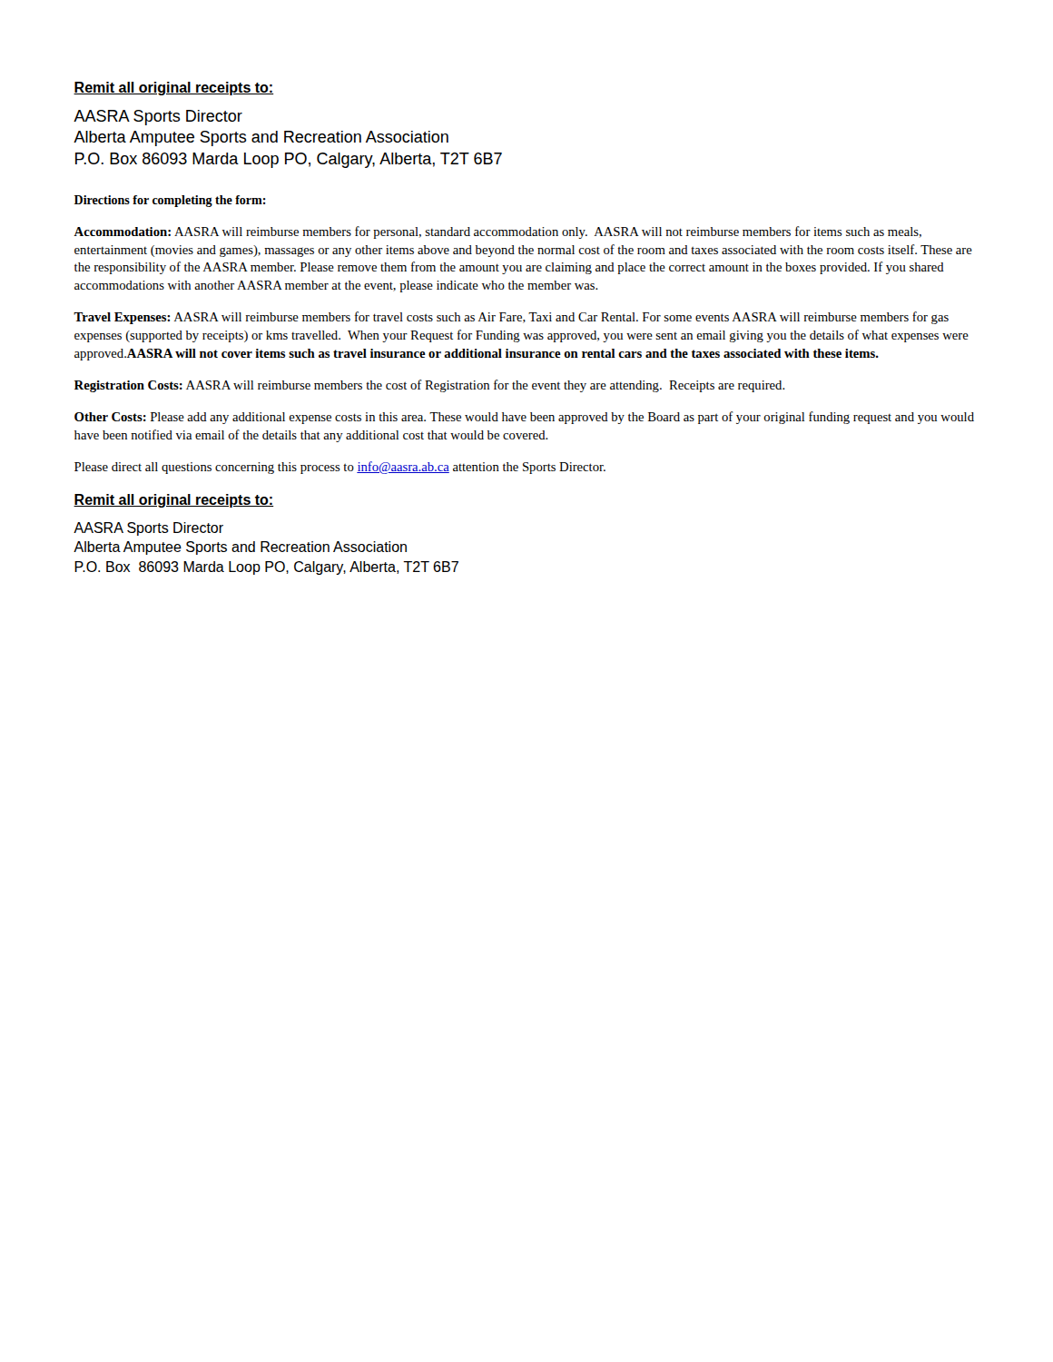Remit all original receipts to:
AASRA Sports Director
Alberta Amputee Sports and Recreation Association
P.O. Box 86093 Marda Loop PO, Calgary, Alberta, T2T 6B7
Directions for completing the form:
Accommodation: AASRA will reimburse members for personal, standard accommodation only. AASRA will not reimburse members for items such as meals, entertainment (movies and games), massages or any other items above and beyond the normal cost of the room and taxes associated with the room costs itself. These are the responsibility of the AASRA member. Please remove them from the amount you are claiming and place the correct amount in the boxes provided. If you shared accommodations with another AASRA member at the event, please indicate who the member was.
Travel Expenses: AASRA will reimburse members for travel costs such as Air Fare, Taxi and Car Rental. For some events AASRA will reimburse members for gas expenses (supported by receipts) or kms travelled. When your Request for Funding was approved, you were sent an email giving you the details of what expenses were approved.AASRA will not cover items such as travel insurance or additional insurance on rental cars and the taxes associated with these items.
Registration Costs: AASRA will reimburse members the cost of Registration for the event they are attending. Receipts are required.
Other Costs: Please add any additional expense costs in this area. These would have been approved by the Board as part of your original funding request and you would have been notified via email of the details that any additional cost that would be covered.
Please direct all questions concerning this process to info@aasra.ab.ca attention the Sports Director.
Remit all original receipts to:
AASRA Sports Director
Alberta Amputee Sports and Recreation Association
P.O. Box 86093 Marda Loop PO, Calgary, Alberta, T2T 6B7